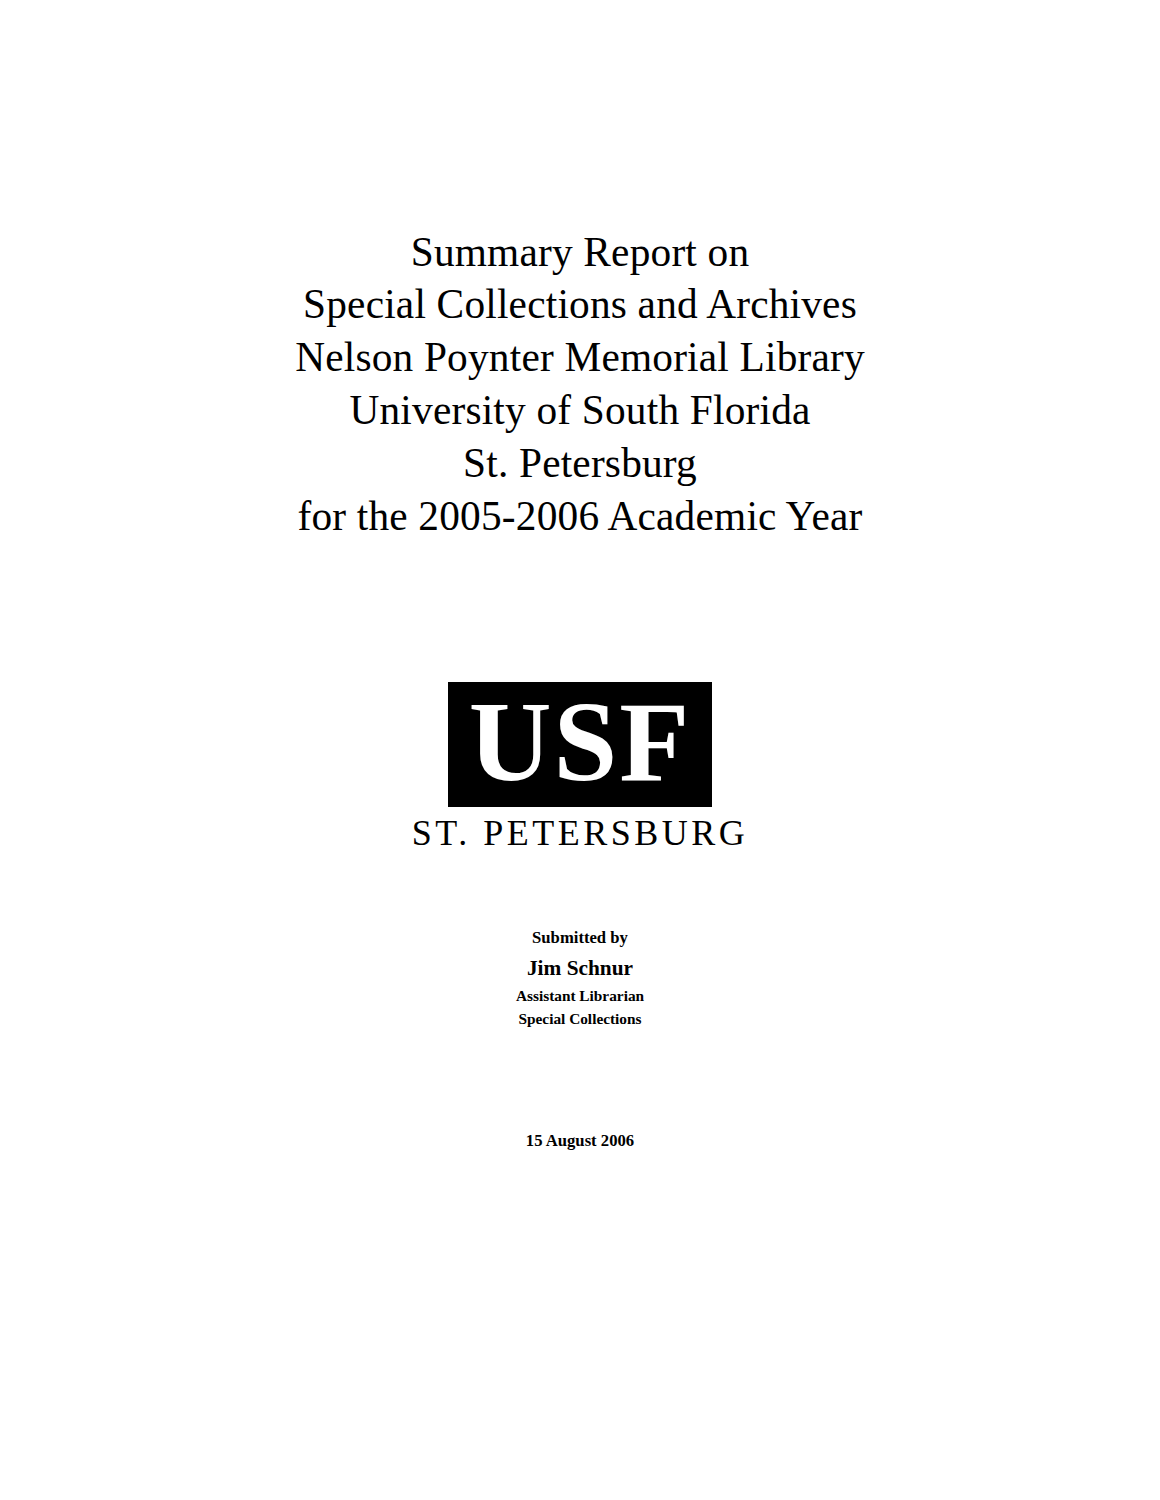Summary Report on
Special Collections and Archives
Nelson Poynter Memorial Library
University of South Florida
St. Petersburg
for the 2005-2006 Academic Year
USF
ST. PETERSBURG
Submitted by Jim Schnur Assistant Librarian Special Collections
15 August 2006